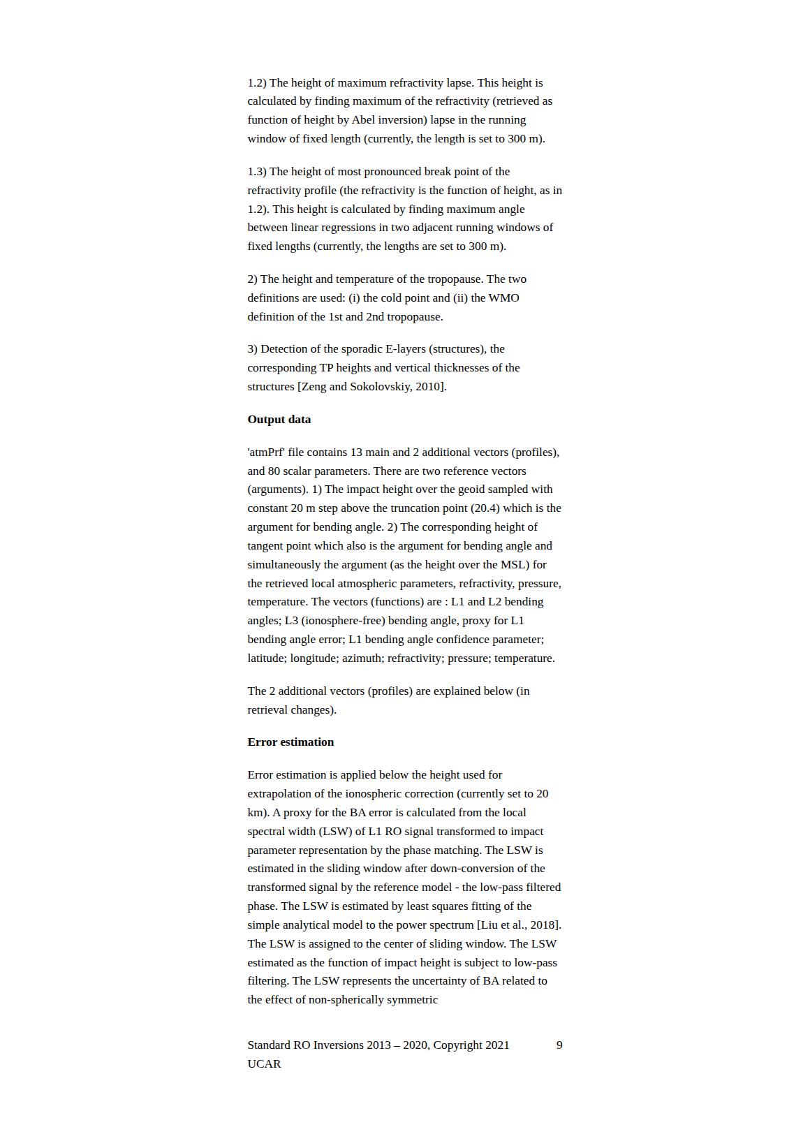1.2) The height of maximum refractivity lapse. This height is calculated by finding maximum of the refractivity (retrieved as function of height by Abel inversion) lapse in the running window of fixed length (currently, the length is set to 300 m).
1.3) The height of most pronounced break point of the refractivity profile (the refractivity is the function of height, as in 1.2). This height is calculated by finding maximum angle between linear regressions in two adjacent running windows of fixed lengths (currently, the lengths are set to 300 m).
2) The height and temperature of the tropopause. The two definitions are used: (i) the cold point and (ii) the WMO definition of the 1st and 2nd tropopause.
3) Detection of the sporadic E-layers (structures), the corresponding TP heights and vertical thicknesses of the structures [Zeng and Sokolovskiy, 2010].
Output data
'atmPrf' file contains 13 main and 2 additional vectors (profiles), and 80 scalar parameters. There are two reference vectors (arguments). 1) The impact height over the geoid sampled with constant 20 m step above the truncation point (20.4) which is the argument for bending angle. 2) The corresponding height of tangent point which also is the argument for bending angle and simultaneously the argument (as the height over the MSL) for the retrieved local atmospheric parameters, refractivity, pressure, temperature. The vectors (functions) are : L1 and L2 bending angles; L3 (ionosphere-free) bending angle, proxy for L1 bending angle error; L1 bending angle confidence parameter; latitude; longitude; azimuth; refractivity; pressure; temperature.
The 2 additional vectors (profiles) are explained below (in retrieval changes).
Error estimation
Error estimation is applied below the height used for extrapolation of the ionospheric correction (currently set to 20 km). A proxy for the BA error is calculated from the local spectral width (LSW) of L1 RO signal transformed to impact parameter representation by the phase matching. The LSW is estimated in the sliding window after down-conversion of the transformed signal by the reference model - the low-pass filtered phase. The LSW is estimated by least squares fitting of the simple analytical model to the power spectrum [Liu et al., 2018]. The LSW is assigned to the center of sliding window. The LSW estimated as the function of impact height is subject to low-pass filtering. The LSW represents the uncertainty of BA related to the effect of non-spherically symmetric
Standard RO Inversions 2013 – 2020, Copyright 2021 UCAR 9